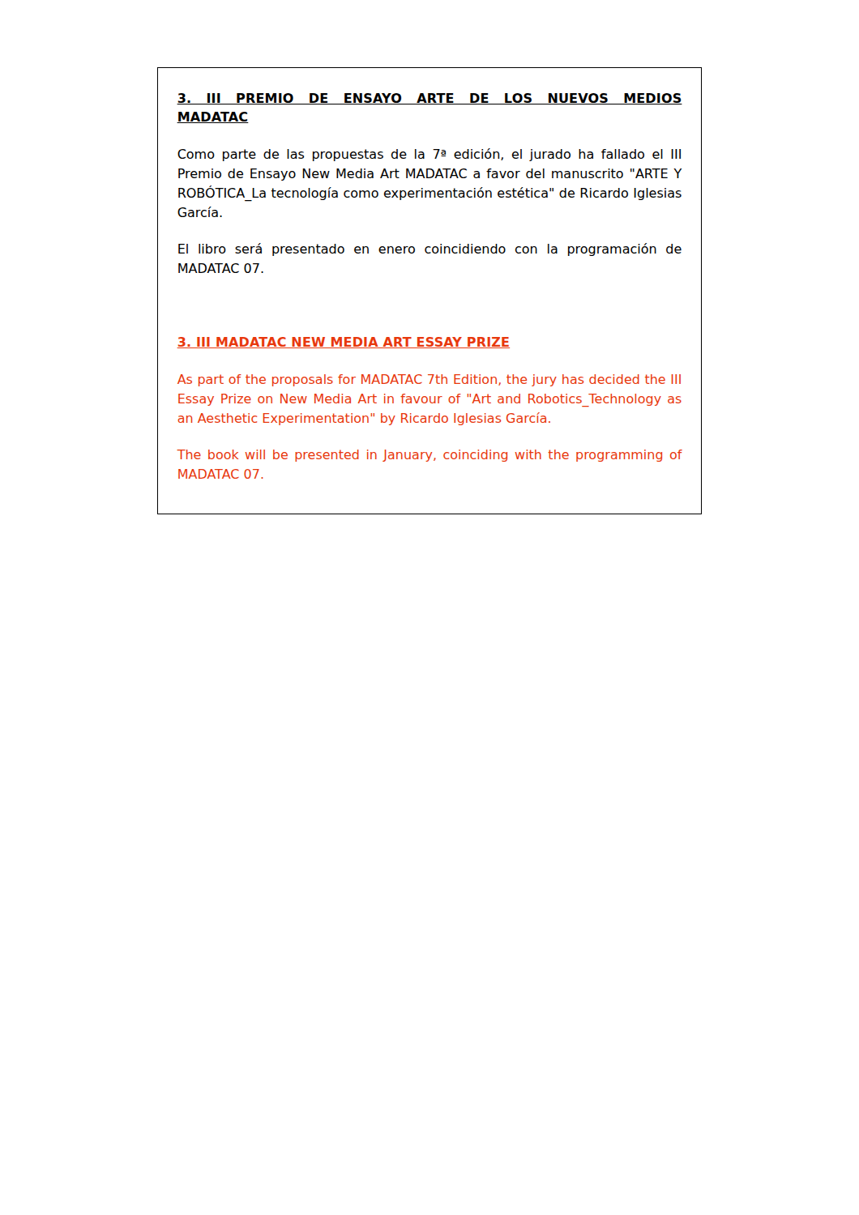3. III PREMIO DE ENSAYO ARTE DE LOS NUEVOS MEDIOS MADATAC
Como parte de las propuestas de la 7ª edición, el jurado ha fallado el III Premio de Ensayo New Media Art MADATAC a favor del manuscrito "ARTE Y ROBÓTICA_La tecnología como experimentación estética" de Ricardo Iglesias García.
El libro será presentado en enero coincidiendo con la programación de MADATAC 07.
3. III MADATAC NEW MEDIA ART ESSAY PRIZE
As part of the proposals for MADATAC 7th Edition, the jury has decided the III Essay Prize on New Media Art in favour of "Art and Robotics_Technology as an Aesthetic Experimentation" by Ricardo Iglesias García.
The book will be presented in January, coinciding with the programming of MADATAC 07.